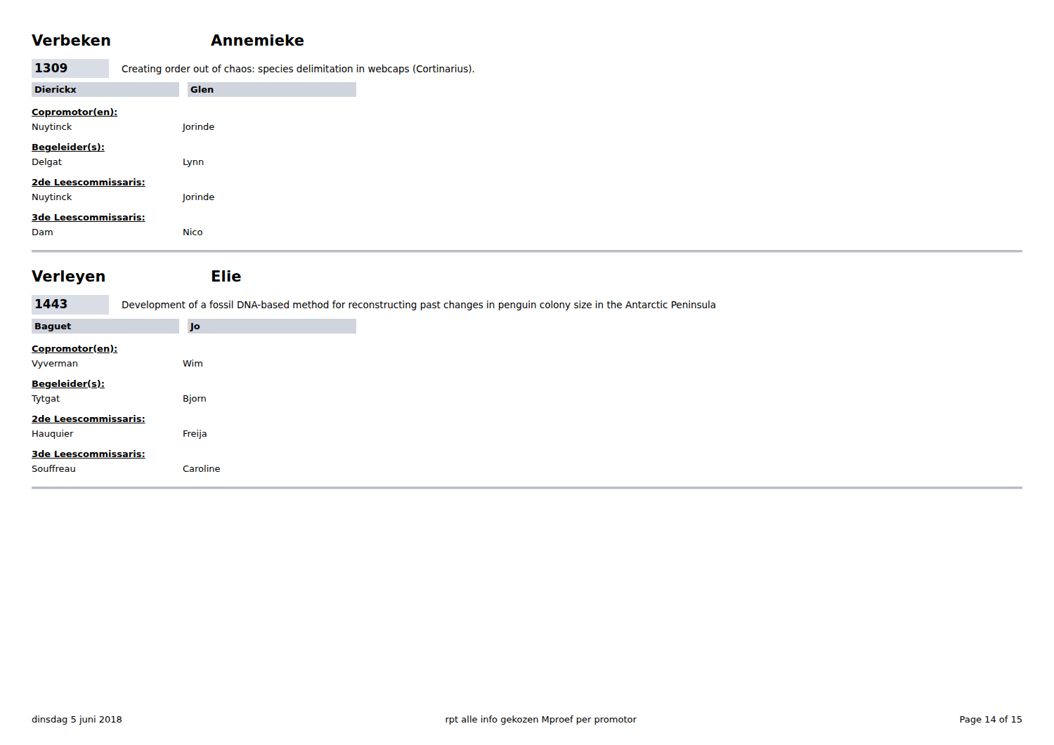Verbeken
Annemieke
1309
Creating order out of chaos: species delimitation in webcaps (Cortinarius).
Dierickx
Glen
Copromotor(en):
Nuytinck
Jorinde
Begeleider(s):
Delgat
Lynn
2de Leescommissaris:
Nuytinck
Jorinde
3de Leescommissaris:
Dam
Nico
Verleyen
Elie
1443
Development of a fossil DNA-based method for reconstructing past changes in penguin colony size in the Antarctic Peninsula
Baguet
Jo
Copromotor(en):
Vyverman
Wim
Begeleider(s):
Tytgat
Bjorn
2de Leescommissaris:
Hauquier
Freija
3de Leescommissaris:
Souffreau
Caroline
dinsdag 5 juni 2018
rpt alle info gekozen Mproef per promotor
Page 14 of 15